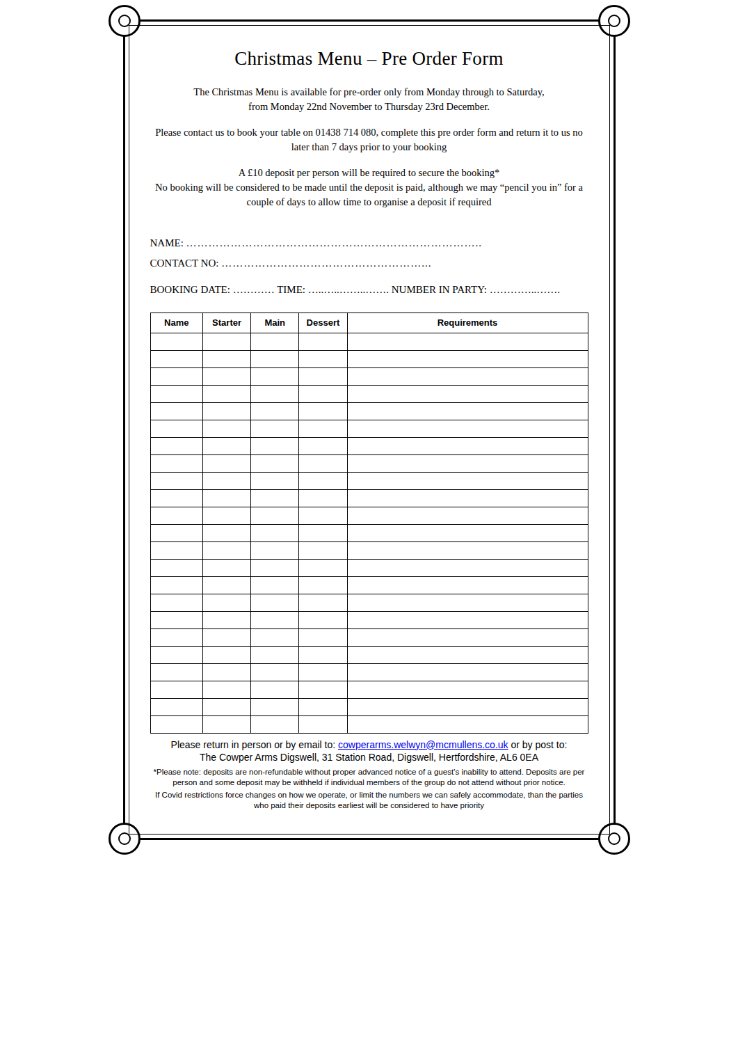Christmas Menu – Pre Order Form
The Christmas Menu is available for pre-order only from Monday through to Saturday,
from Monday 22nd November to Thursday 23rd December.
Please contact us to book your table on 01438 714 080, complete this pre order form and return it to us no later than 7 days prior to your booking
A £10 deposit per person will be required to secure the booking*
No booking will be considered to be made until the deposit is paid, although we may “pencil you in” for a couple of days to allow time to organise a deposit if required
NAME: ……………………………………………………………………..
CONTACT NO: ………………………………………………...
BOOKING DATE: ………… TIME: …..…..……..……. NUMBER IN PARTY: …………..…….
| Name | Starter | Main | Dessert | Requirements |
| --- | --- | --- | --- | --- |
Please return in person or by email to: cowperarms.welwyn@mcmullens.co.uk or by post to:
The Cowper Arms Digswell, 31 Station Road, Digswell, Hertfordshire, AL6 0EA
*Please note: deposits are non-refundable without proper advanced notice of a guest’s inability to attend. Deposits are per person and some deposit may be withheld if individual members of the group do not attend without prior notice.
If Covid restrictions force changes on how we operate, or limit the numbers we can safely accommodate, than the parties who paid their deposits earliest will be considered to have priority